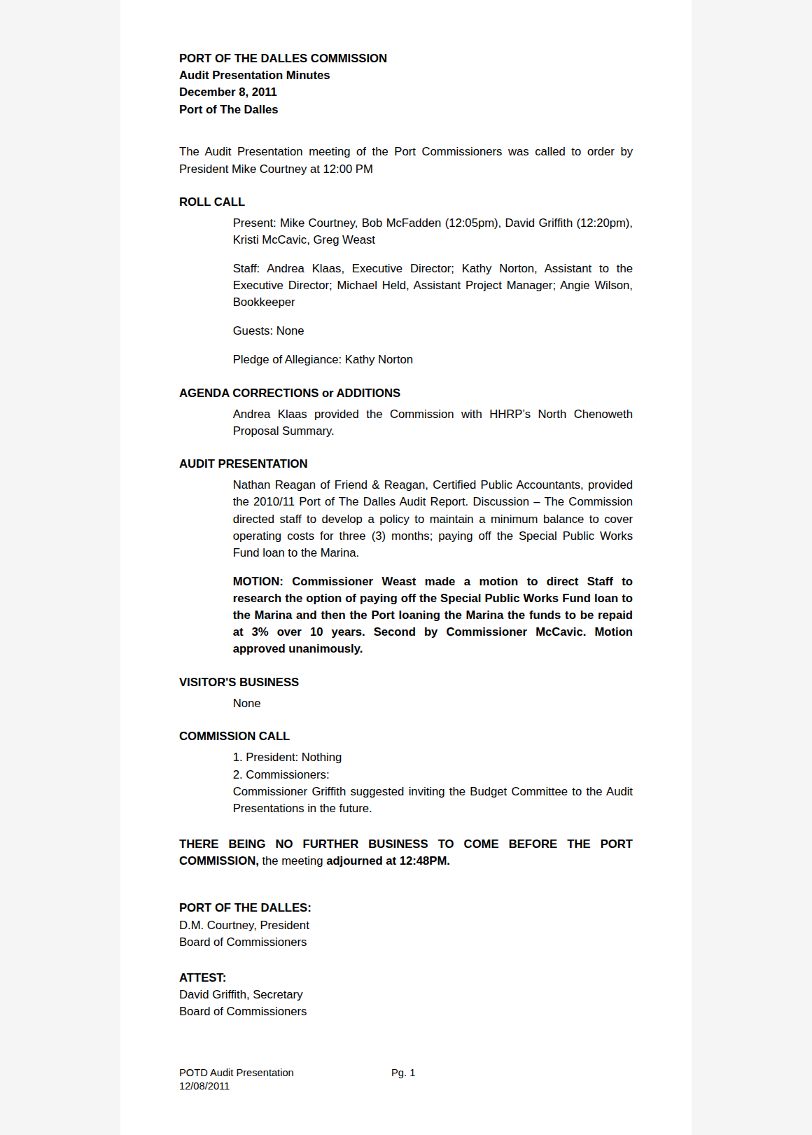PORT OF THE DALLES COMMISSION
Audit Presentation Minutes
December 8, 2011
Port of The Dalles
The Audit Presentation meeting of the Port Commissioners was called to order by President Mike Courtney at 12:00 PM
Roll Call
Present: Mike Courtney, Bob McFadden (12:05pm), David Griffith (12:20pm), Kristi McCavic, Greg Weast
Staff: Andrea Klaas, Executive Director; Kathy Norton, Assistant to the Executive Director; Michael Held, Assistant Project Manager; Angie Wilson, Bookkeeper
Guests: None
Pledge of Allegiance: Kathy Norton
Agenda Corrections or Additions
Andrea Klaas provided the Commission with HHRP’s North Chenoweth Proposal Summary.
Audit Presentation
Nathan Reagan of Friend & Reagan, Certified Public Accountants, provided the 2010/11 Port of The Dalles Audit Report. Discussion – The Commission directed staff to develop a policy to maintain a minimum balance to cover operating costs for three (3) months; paying off the Special Public Works Fund loan to the Marina.
MOTION: Commissioner Weast made a motion to direct Staff to research the option of paying off the Special Public Works Fund loan to the Marina and then the Port loaning the Marina the funds to be repaid at 3% over 10 years. Second by Commissioner McCavic. Motion approved unanimously.
Visitor's Business
None
Commission Call
1. President: Nothing
2. Commissioners:
Commissioner Griffith suggested inviting the Budget Committee to the Audit Presentations in the future.
THERE BEING NO FURTHER BUSINESS TO COME BEFORE THE PORT COMMISSION, the meeting adjourned at 12:48PM.
PORT OF THE DALLES:
D.M. Courtney, President
Board of Commissioners
ATTEST:
David Griffith, Secretary
Board of Commissioners
POTD Audit Presentation Pg. 1
12/08/2011